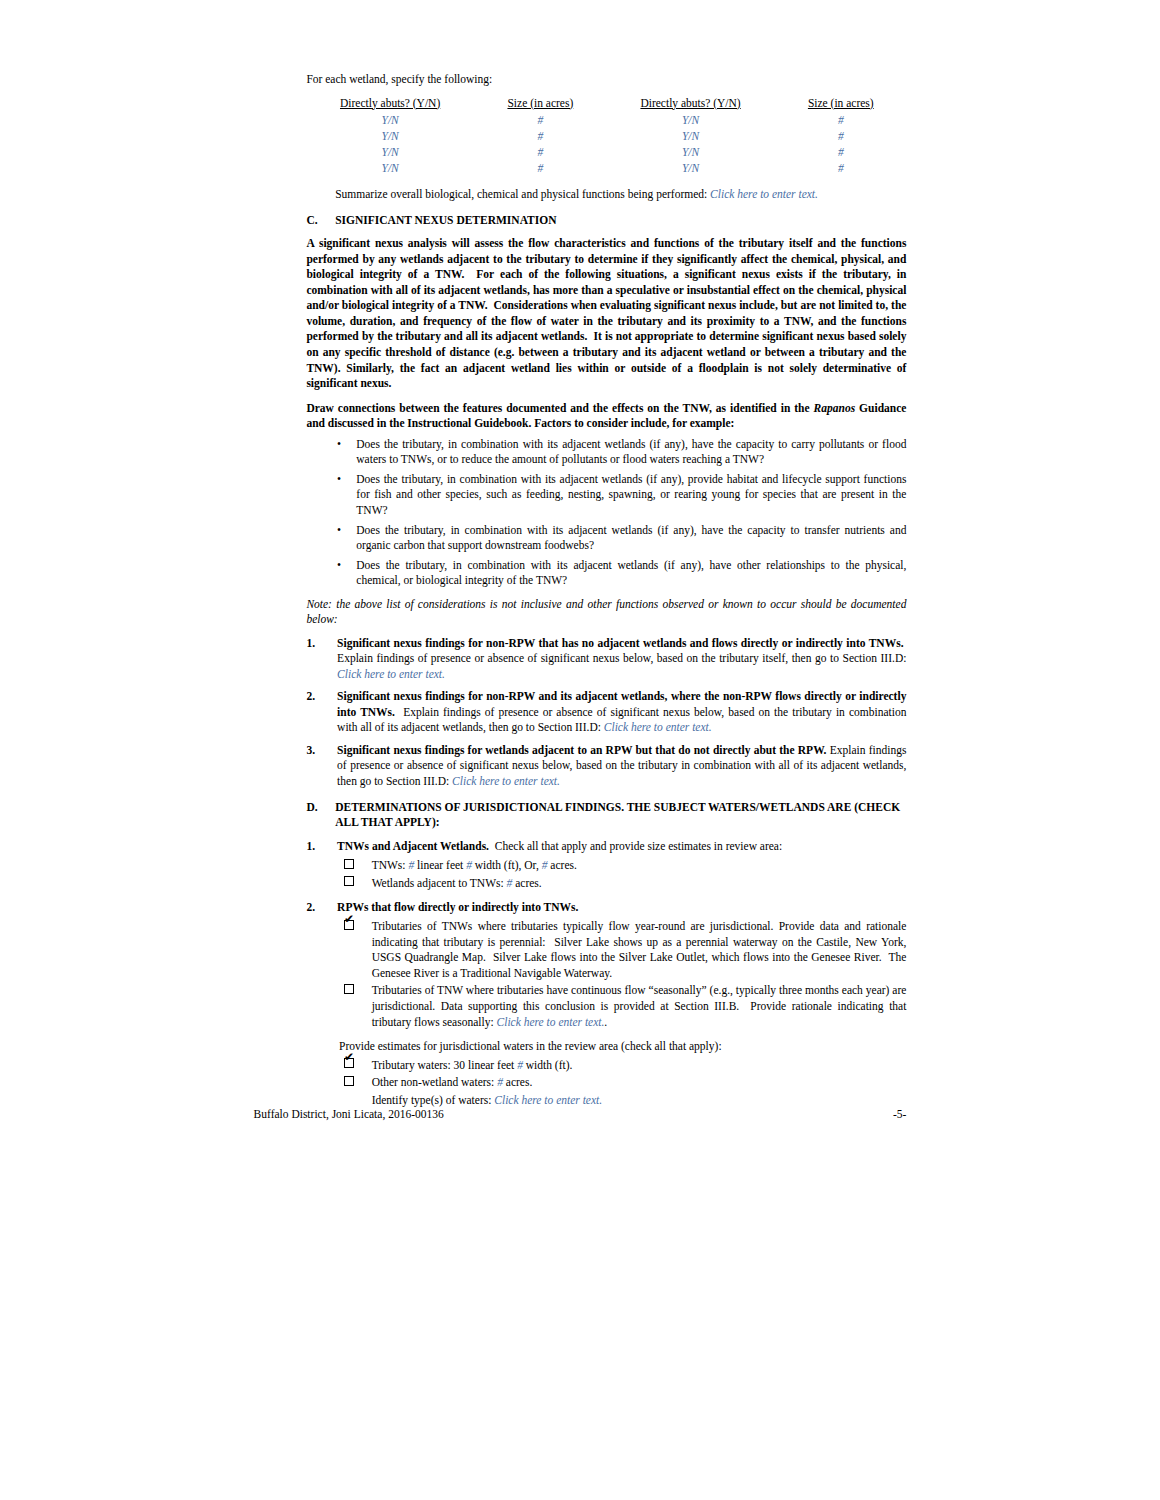For each wetland, specify the following:
| Directly abuts? (Y/N) | Size (in acres) | Directly abuts? (Y/N) | Size (in acres) |
| --- | --- | --- | --- |
| Y/N | # | Y/N | # |
| Y/N | # | Y/N | # |
| Y/N | # | Y/N | # |
| Y/N | # | Y/N | # |
Summarize overall biological, chemical and physical functions being performed: Click here to enter text.
C. SIGNIFICANT NEXUS DETERMINATION
A significant nexus analysis will assess the flow characteristics and functions of the tributary itself and the functions performed by any wetlands adjacent to the tributary to determine if they significantly affect the chemical, physical, and biological integrity of a TNW. For each of the following situations, a significant nexus exists if the tributary, in combination with all of its adjacent wetlands, has more than a speculative or insubstantial effect on the chemical, physical and/or biological integrity of a TNW. Considerations when evaluating significant nexus include, but are not limited to, the volume, duration, and frequency of the flow of water in the tributary and its proximity to a TNW, and the functions performed by the tributary and all its adjacent wetlands. It is not appropriate to determine significant nexus based solely on any specific threshold of distance (e.g. between a tributary and its adjacent wetland or between a tributary and the TNW). Similarly, the fact an adjacent wetland lies within or outside of a floodplain is not solely determinative of significant nexus.
Draw connections between the features documented and the effects on the TNW, as identified in the Rapanos Guidance and discussed in the Instructional Guidebook. Factors to consider include, for example:
Does the tributary, in combination with its adjacent wetlands (if any), have the capacity to carry pollutants or flood waters to TNWs, or to reduce the amount of pollutants or flood waters reaching a TNW?
Does the tributary, in combination with its adjacent wetlands (if any), provide habitat and lifecycle support functions for fish and other species, such as feeding, nesting, spawning, or rearing young for species that are present in the TNW?
Does the tributary, in combination with its adjacent wetlands (if any), have the capacity to transfer nutrients and organic carbon that support downstream foodwebs?
Does the tributary, in combination with its adjacent wetlands (if any), have other relationships to the physical, chemical, or biological integrity of the TNW?
Note: the above list of considerations is not inclusive and other functions observed or known to occur should be documented below:
1. Significant nexus findings for non-RPW that has no adjacent wetlands and flows directly or indirectly into TNWs. Explain findings of presence or absence of significant nexus below, based on the tributary itself, then go to Section III.D: Click here to enter text.
2. Significant nexus findings for non-RPW and its adjacent wetlands, where the non-RPW flows directly or indirectly into TNWs. Explain findings of presence or absence of significant nexus below, based on the tributary in combination with all of its adjacent wetlands, then go to Section III.D: Click here to enter text.
3. Significant nexus findings for wetlands adjacent to an RPW but that do not directly abut the RPW. Explain findings of presence or absence of significant nexus below, based on the tributary in combination with all of its adjacent wetlands, then go to Section III.D: Click here to enter text.
D. DETERMINATIONS OF JURISDICTIONAL FINDINGS. THE SUBJECT WATERS/WETLANDS ARE (CHECK ALL THAT APPLY):
1. TNWs and Adjacent Wetlands. Check all that apply and provide size estimates in review area:
TNWs: # linear feet # width (ft), Or, # acres.
Wetlands adjacent to TNWs: # acres.
2. RPWs that flow directly or indirectly into TNWs.
Tributaries of TNWs where tributaries typically flow year-round are jurisdictional. Provide data and rationale indicating that tributary is perennial: Silver Lake shows up as a perennial waterway on the Castile, New York, USGS Quadrangle Map. Silver Lake flows into the Silver Lake Outlet, which flows into the Genesee River. The Genesee River is a Traditional Navigable Waterway.
Tributaries of TNW where tributaries have continuous flow “seasonally” (e.g., typically three months each year) are jurisdictional. Data supporting this conclusion is provided at Section III.B. Provide rationale indicating that tributary flows seasonally: Click here to enter text..
Provide estimates for jurisdictional waters in the review area (check all that apply):
Tributary waters: 30 linear feet # width (ft).
Other non-wetland waters: # acres.
Identify type(s) of waters: Click here to enter text.
Buffalo District, Joni Licata, 2016-00136 -5-